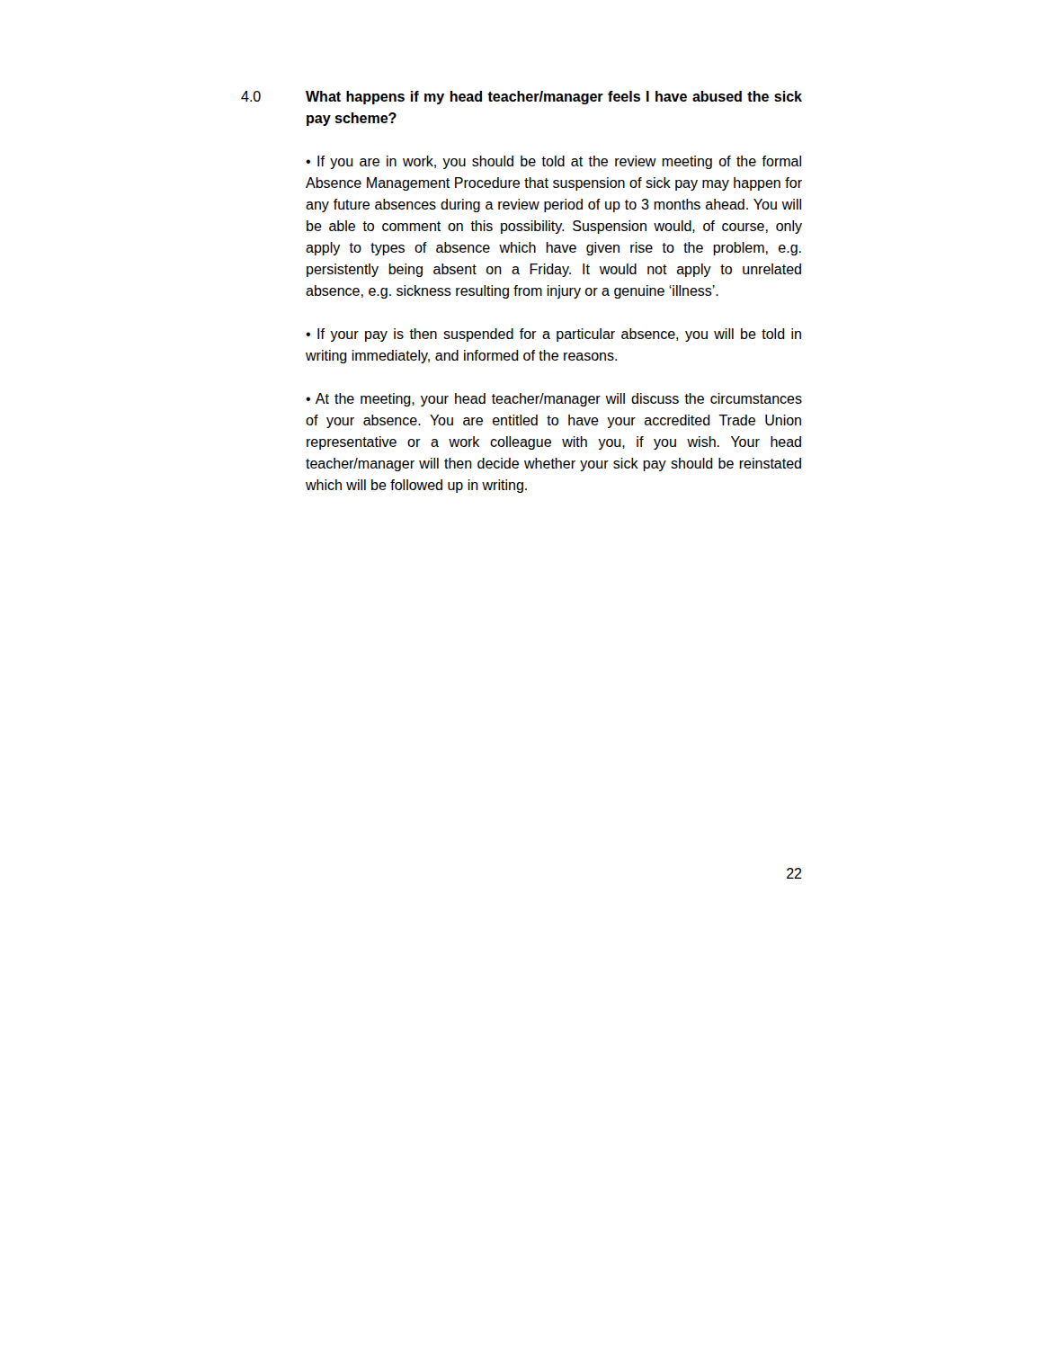4.0
What happens if my head teacher/manager feels I have abused the sick pay scheme?
• If you are in work, you should be told at the review meeting of the formal Absence Management Procedure that suspension of sick pay may happen for any future absences during a review period of up to 3 months ahead. You will be able to comment on this possibility. Suspension would, of course, only apply to types of absence which have given rise to the problem, e.g. persistently being absent on a Friday. It would not apply to unrelated absence, e.g. sickness resulting from injury or a genuine ‘illness’.
• If your pay is then suspended for a particular absence, you will be told in writing immediately, and informed of the reasons.
• At the meeting, your head teacher/manager will discuss the circumstances of your absence. You are entitled to have your accredited Trade Union representative or a work colleague with you, if you wish. Your head teacher/manager will then decide whether your sick pay should be reinstated which will be followed up in writing.
22